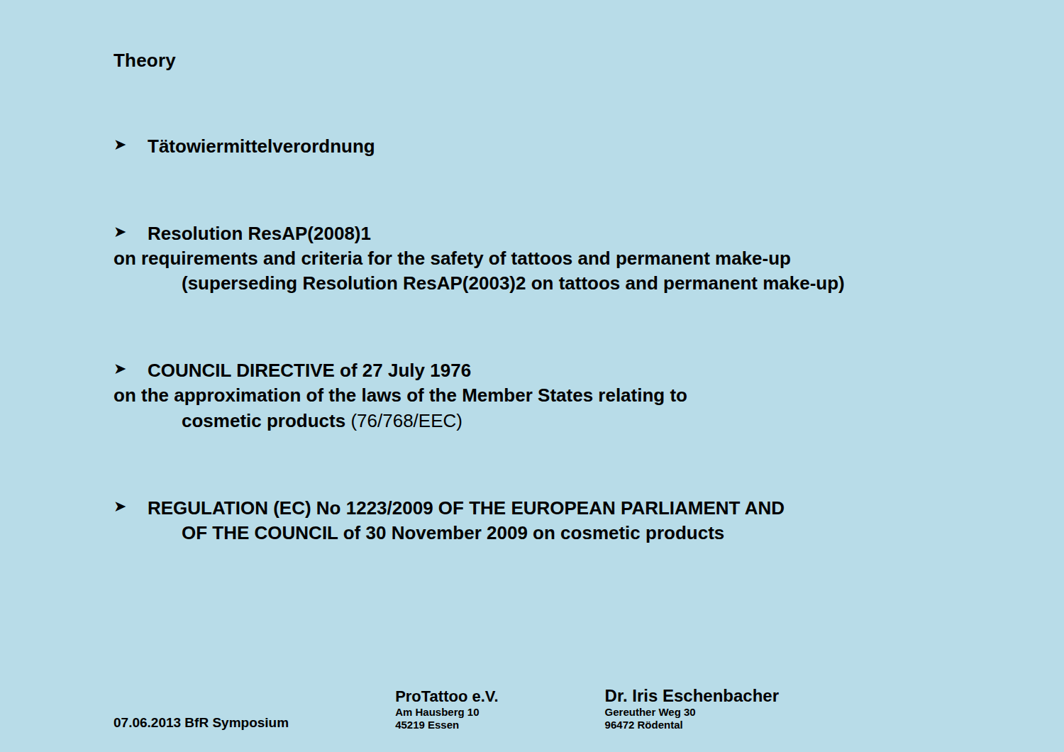Theory
Tätowiermittelverordnung
Resolution ResAP(2008)1 on requirements and criteria for the safety of tattoos and permanent make-up (superseding Resolution ResAP(2003)2 on tattoos and permanent make-up)
COUNCIL DIRECTIVE of 27 July 1976 on the approximation of the laws of the Member States relating to cosmetic products (76/768/EEC)
REGULATION (EC) No 1223/2009 OF THE EUROPEAN PARLIAMENT AND OF THE COUNCIL of 30 November 2009 on cosmetic products
07.06.2013 BfR Symposium
ProTattoo e.V.
Am Hausberg 10
45219 Essen
Dr. Iris Eschenbacher
Gereuther Weg 30
96472 Rödental